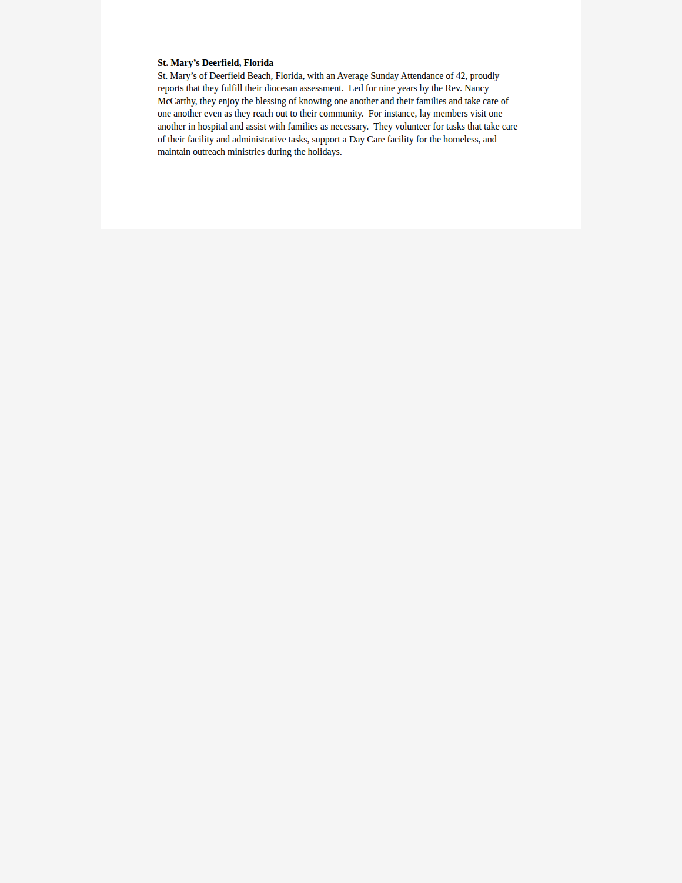St. Mary’s Deerfield, Florida
St. Mary’s of Deerfield Beach, Florida, with an Average Sunday Attendance of 42, proudly reports that they fulfill their diocesan assessment. Led for nine years by the Rev. Nancy McCarthy, they enjoy the blessing of knowing one another and their families and take care of one another even as they reach out to their community. For instance, lay members visit one another in hospital and assist with families as necessary. They volunteer for tasks that take care of their facility and administrative tasks, support a Day Care facility for the homeless, and maintain outreach ministries during the holidays.